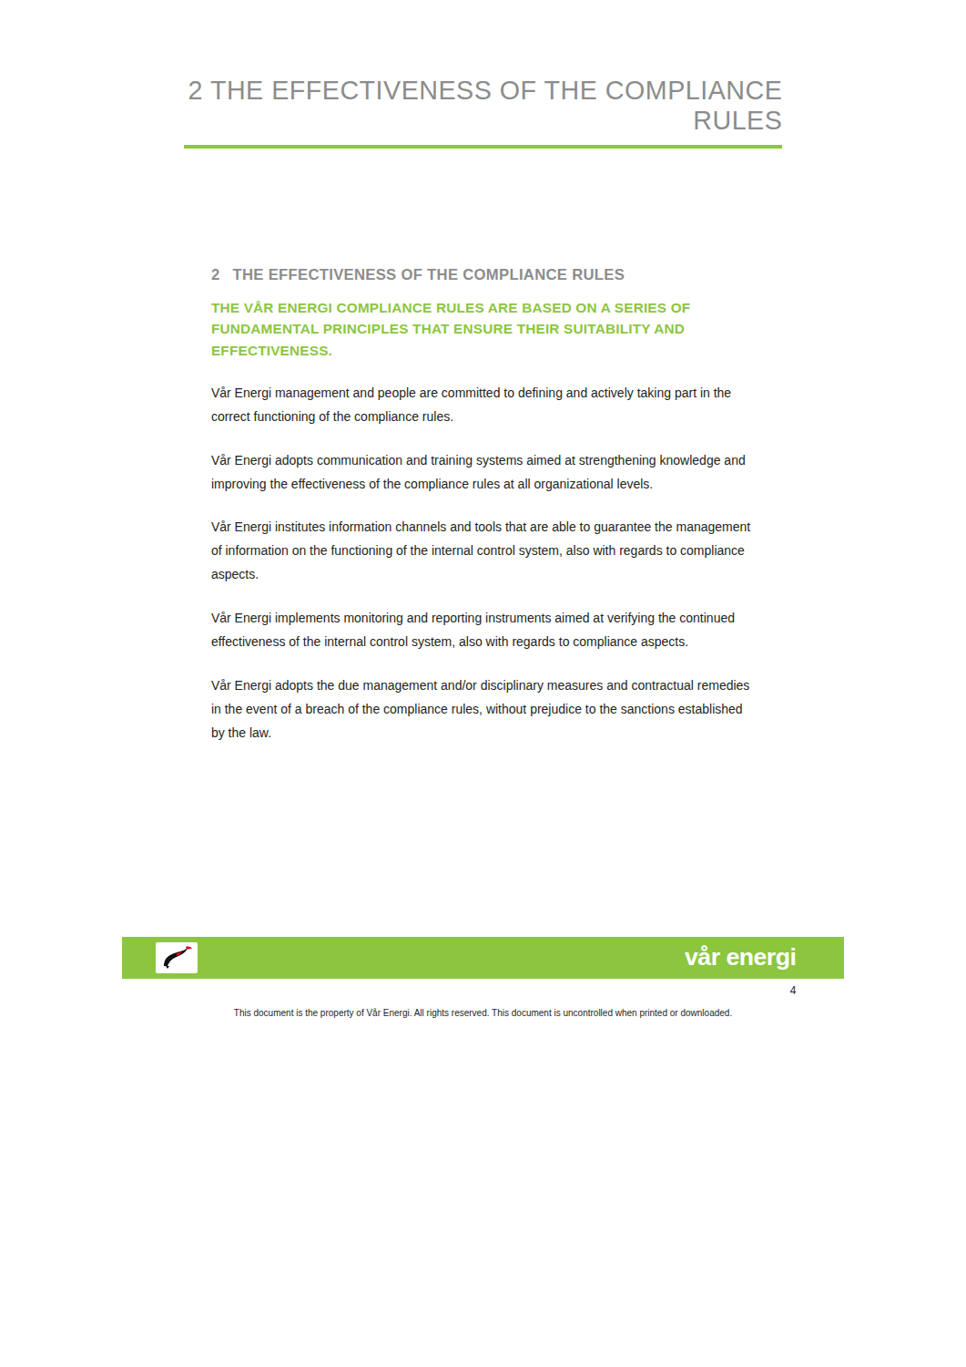2 THE EFFECTIVENESS OF THE COMPLIANCE RULES
2 THE EFFECTIVENESS OF THE COMPLIANCE RULES
THE VÅR ENERGI COMPLIANCE RULES ARE BASED ON A SERIES OF FUNDAMENTAL PRINCIPLES THAT ENSURE THEIR SUITABILITY AND EFFECTIVENESS.
Vår Energi management and people are committed to defining and actively taking part in the correct functioning of the compliance rules.
Vår Energi adopts communication and training systems aimed at strengthening knowledge and improving the effectiveness of the compliance rules at all organizational levels.
Vår Energi institutes information channels and tools that are able to guarantee the management of information on the functioning of the internal control system, also with regards to compliance aspects.
Vår Energi implements monitoring and reporting instruments aimed at verifying the continued effectiveness of the internal control system, also with regards to compliance aspects.
Vår Energi adopts the due management and/or disciplinary measures and contractual remedies in the event of a breach of the compliance rules, without prejudice to the sanctions established by the law.
vår energi
4
This document is the property of Vår Energi. All rights reserved. This document is uncontrolled when printed or downloaded.